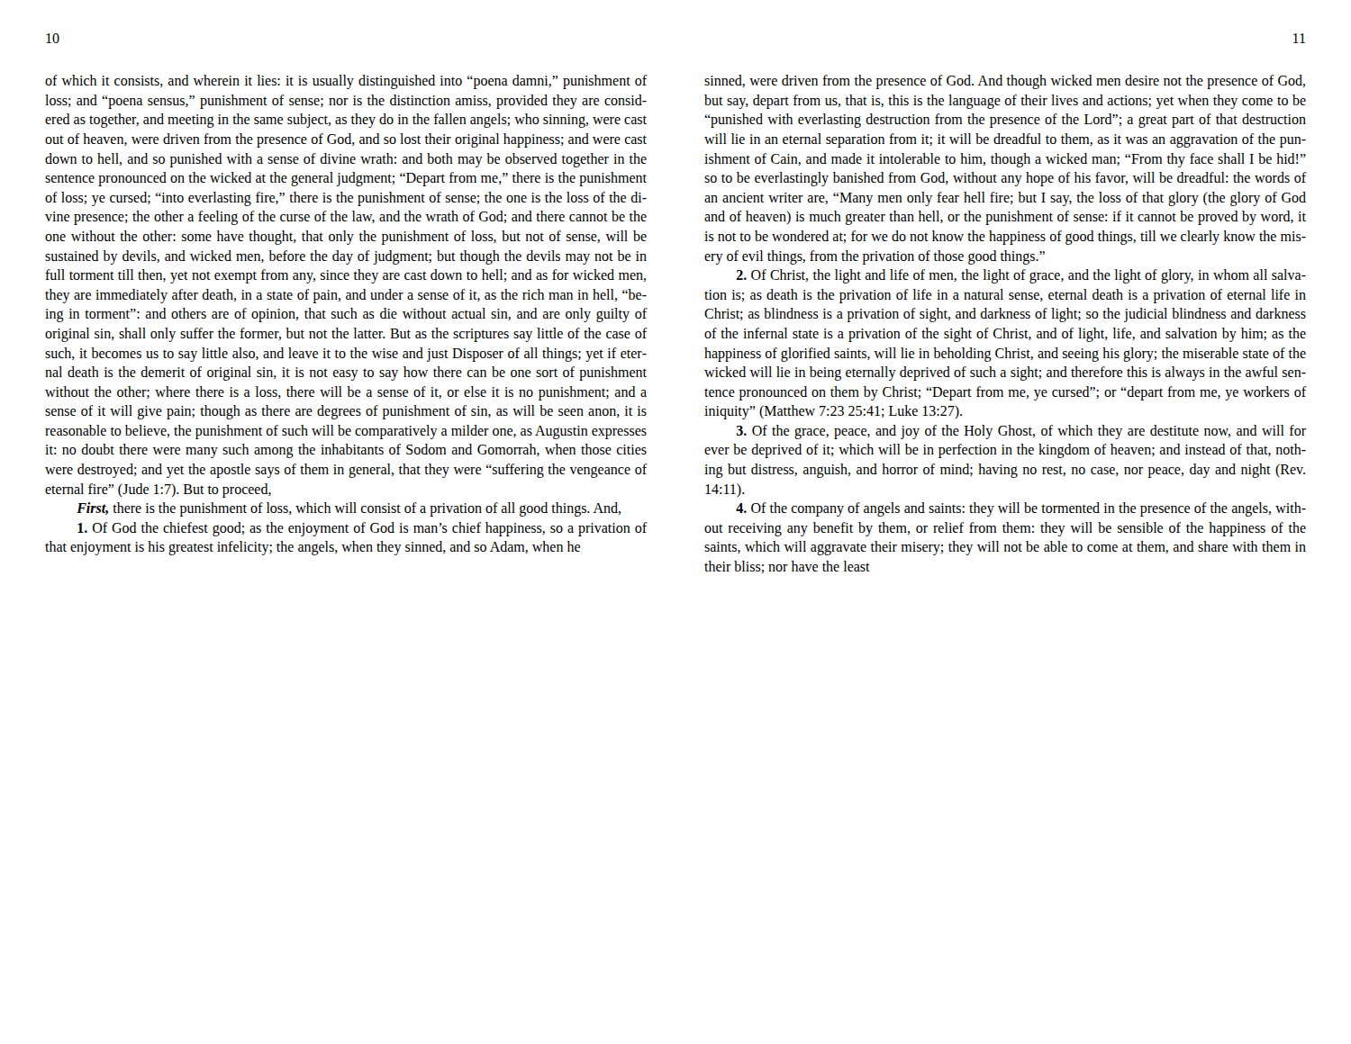10
of which it consists, and wherein it lies: it is usually distinguished into “poena damni,” punishment of loss; and “poena sensus,” punishment of sense; nor is the distinction amiss, provided they are considered as together, and meeting in the same subject, as they do in the fallen angels; who sinning, were cast out of heaven, were driven from the presence of God, and so lost their original happiness; and were cast down to hell, and so punished with a sense of divine wrath: and both may be observed together in the sentence pronounced on the wicked at the general judgment; “Depart from me,” there is the punishment of loss; ye cursed; “into everlasting fire,” there is the punishment of sense; the one is the loss of the divine presence; the other a feeling of the curse of the law, and the wrath of God; and there cannot be the one without the other: some have thought, that only the punishment of loss, but not of sense, will be sustained by devils, and wicked men, before the day of judgment; but though the devils may not be in full torment till then, yet not exempt from any, since they are cast down to hell; and as for wicked men, they are immediately after death, in a state of pain, and under a sense of it, as the rich man in hell, “being in torment”: and others are of opinion, that such as die without actual sin, and are only guilty of original sin, shall only suffer the former, but not the latter. But as the scriptures say little of the case of such, it becomes us to say little also, and leave it to the wise and just Disposer of all things; yet if eternal death is the demerit of original sin, it is not easy to say how there can be one sort of punishment without the other; where there is a loss, there will be a sense of it, or else it is no punishment; and a sense of it will give pain; though as there are degrees of punishment of sin, as will be seen anon, it is reasonable to believe, the punishment of such will be comparatively a milder one, as Augustin expresses it: no doubt there were many such among the inhabitants of Sodom and Gomorrah, when those cities were destroyed; and yet the apostle says of them in general, that they were “suffering the vengeance of eternal fire” (Jude 1:7). But to proceed,
First, there is the punishment of loss, which will consist of a privation of all good things. And,
1. Of God the chiefest good; as the enjoyment of God is man’s chief happiness, so a privation of that enjoyment is his greatest infelicity; the angels, when they sinned, and so Adam, when he
11
sinned, were driven from the presence of God. And though wicked men desire not the presence of God, but say, depart from us, that is, this is the language of their lives and actions; yet when they come to be “punished with everlasting destruction from the presence of the Lord”; a great part of that destruction will lie in an eternal separation from it; it will be dreadful to them, as it was an aggravation of the punishment of Cain, and made it intolerable to him, though a wicked man; “From thy face shall I be hid!” so to be everlastingly banished from God, without any hope of his favor, will be dreadful: the words of an ancient writer are, “Many men only fear hell fire; but I say, the loss of that glory (the glory of God and of heaven) is much greater than hell, or the punishment of sense: if it cannot be proved by word, it is not to be wondered at; for we do not know the happiness of good things, till we clearly know the misery of evil things, from the privation of those good things.”
2. Of Christ, the light and life of men, the light of grace, and the light of glory, in whom all salvation is; as death is the privation of life in a natural sense, eternal death is a privation of eternal life in Christ; as blindness is a privation of sight, and darkness of light; so the judicial blindness and darkness of the infernal state is a privation of the sight of Christ, and of light, life, and salvation by him; as the happiness of glorified saints, will lie in beholding Christ, and seeing his glory; the miserable state of the wicked will lie in being eternally deprived of such a sight; and therefore this is always in the awful sentence pronounced on them by Christ; “Depart from me, ye cursed”; or “depart from me, ye workers of iniquity” (Matthew 7:23 25:41; Luke 13:27).
3. Of the grace, peace, and joy of the Holy Ghost, of which they are destitute now, and will for ever be deprived of it; which will be in perfection in the kingdom of heaven; and instead of that, nothing but distress, anguish, and horror of mind; having no rest, no case, nor peace, day and night (Rev. 14:11).
4. Of the company of angels and saints: they will be tormented in the presence of the angels, without receiving any benefit by them, or relief from them: they will be sensible of the happiness of the saints, which will aggravate their misery; they will not be able to come at them, and share with them in their bliss; nor have the least